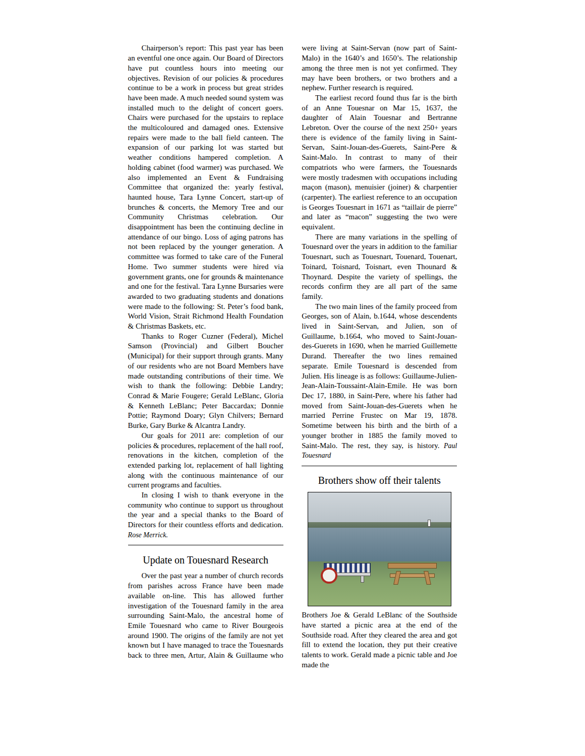Chairperson’s report: This past year has been an eventful one once again. Our Board of Directors have put countless hours into meeting our objectives. Revision of our policies & procedures continue to be a work in process but great strides have been made. A much needed sound system was installed much to the delight of concert goers. Chairs were purchased for the upstairs to replace the multicoloured and damaged ones. Extensive repairs were made to the ball field canteen. The expansion of our parking lot was started but weather conditions hampered completion. A holding cabinet (food warmer) was purchased. We also implemented an Event & Fundraising Committee that organized the: yearly festival, haunted house, Tara Lynne Concert, start-up of brunches & concerts, the Memory Tree and our Community Christmas celebration. Our disappointment has been the continuing decline in attendance of our bingo. Loss of aging patrons has not been replaced by the younger generation. A committee was formed to take care of the Funeral Home. Two summer students were hired via government grants, one for grounds & maintenance and one for the festival. Tara Lynne Bursaries were awarded to two graduating students and donations were made to the following: St. Peter’s food bank, World Vision, Strait Richmond Health Foundation & Christmas Baskets, etc.
Thanks to Roger Cuzner (Federal), Michel Samson (Provincial) and Gilbert Boucher (Municipal) for their support through grants. Many of our residents who are not Board Members have made outstanding contributions of their time. We wish to thank the following: Debbie Landry; Conrad & Marie Fougere; Gerald LeBlanc, Gloria & Kenneth LeBlanc; Peter Baccardax; Donnie Pottie; Raymond Doary; Glyn Chilvers; Bernard Burke, Gary Burke & Alcantra Landry.
Our goals for 2011 are: completion of our policies & procedures, replacement of the hall roof, renovations in the kitchen, completion of the extended parking lot, replacement of hall lighting along with the continuous maintenance of our current programs and faculties.
In closing I wish to thank everyone in the community who continue to support us throughout the year and a special thanks to the Board of Directors for their countless efforts and dedication. Rose Merrick.
Update on Touesnard Research
Over the past year a number of church records from parishes across France have been made available on-line. This has allowed further investigation of the Touesnard family in the area surrounding Saint-Malo, the ancestral home of Emile Touesnard who came to River Bourgeois around 1900. The origins of the family are not yet known but I have managed to trace the Touesnards back to three men, Artur, Alain & Guillaume who were living at Saint-Servan (now part of Saint-Malo) in the 1640’s and 1650’s. The relationship among the three men is not yet confirmed. They may have been brothers, or two brothers and a nephew. Further research is required.
The earliest record found thus far is the birth of an Anne Touesnar on Mar 15, 1637, the daughter of Alain Touesnar and Bertranne Lebreton. Over the course of the next 250+ years there is evidence of the family living in Saint-Servan, Saint-Jouan-des-Guerets, Saint-Pere & Saint-Malo. In contrast to many of their compatriots who were farmers, the Touesnards were mostly tradesmen with occupations including maçon (mason), menuisier (joiner) & charpentier (carpenter). The earliest reference to an occupation is Georges Touesnart in 1671 as “taillair de pierre” and later as “macon” suggesting the two were equivalent.
There are many variations in the spelling of Touesnard over the years in addition to the familiar Touesnart, such as Touesnart, Touenard, Touenart, Toinard, Toisnard, Toisnart, even Thounard & Thoynard. Despite the variety of spellings, the records confirm they are all part of the same family.
The two main lines of the family proceed from Georges, son of Alain, b.1644, whose descendents lived in Saint-Servan, and Julien, son of Guillaume, b.1664, who moved to Saint-Jouan-des-Guerets in 1690, when he married Guillemette Durand. Thereafter the two lines remained separate. Emile Touesnard is descended from Julien. His lineage is as follows: Guillaume-Julien-Jean-Alain-Toussaint-Alain-Emile. He was born Dec 17, 1880, in Saint-Pere, where his father had moved from Saint-Jouan-des-Guerets when he married Perrine Frustec on Mar 19, 1878. Sometime between his birth and the birth of a younger brother in 1885 the family moved to Saint-Malo. The rest, they say, is history. Paul Touesnard
Brothers show off their talents
Brothers Joe & Gerald LeBlanc of the Southside have started a picnic area at the end of the Southside road. After they cleared the area and got fill to extend the location, they put their creative talents to work. Gerald made a picnic table and Joe made the